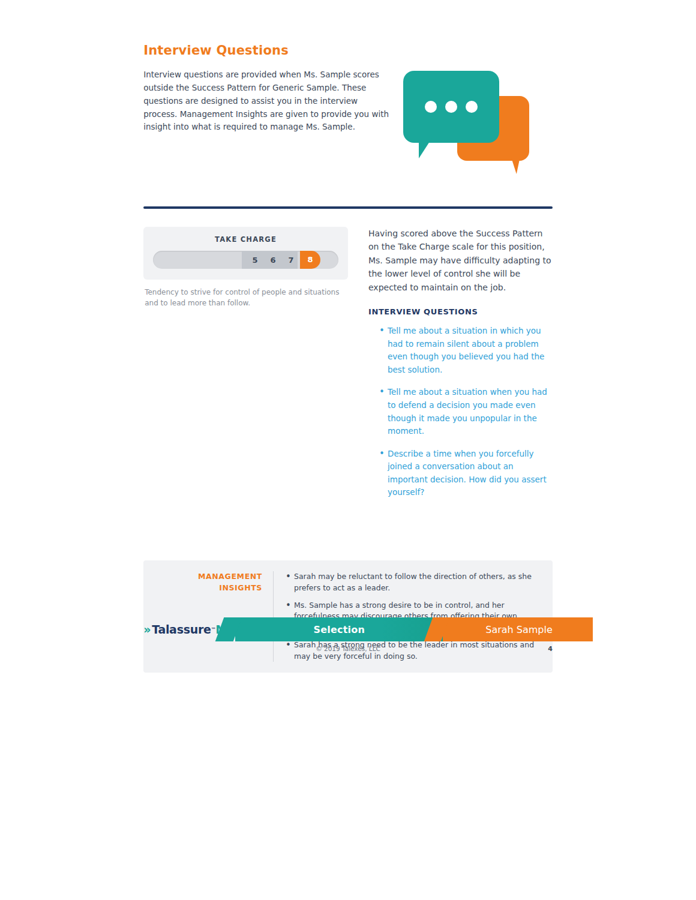Interview Questions
Interview questions are provided when Ms. Sample scores outside the Success Pattern for Generic Sample. These questions are designed to assist you in the interview process. Management Insights are given to provide you with insight into what is required to manage Ms. Sample.
TAKE CHARGE
5678
Tendency to strive for control of people and situations and to lead more than follow.
Having scored above the Success Pattern on the Take Charge scale for this position, Ms. Sample may have difficulty adapting to the lower level of control she will be expected to maintain on the job.
INTERVIEW QUESTIONS
Tell me about a situation in which you had to remain silent about a problem even though you believed you had the best solution.
Tell me about a situation when you had to defend a decision you made even though it made you unpopular in the moment.
Describe a time when you forcefully joined a conversation about an important decision. How did you assert yourself?
MANAGEMENT
INSIGHTS
Sarah may be reluctant to follow the direction of others, as she prefers to act as a leader.
Ms. Sample has a strong desire to be in control, and her forcefulness may discourage others from offering their own input.
Sarah has a strong need to be the leader in most situations and may be very forceful in doing so.
»Talassure™MX
Selection
Sarah Sample
© 2019 Talexes, LLC 4